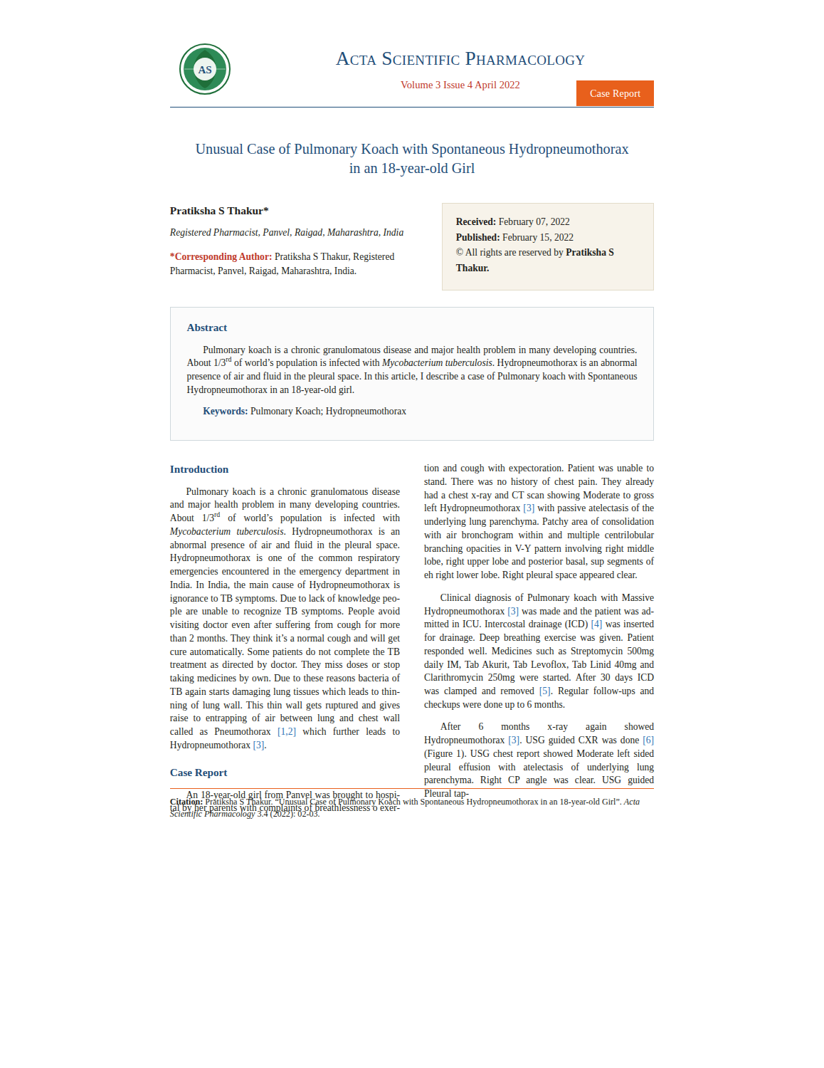Case Report
AS
Acta Scientific Pharmacology
Volume 3 Issue 4 April 2022
Unusual Case of Pulmonary Koach with Spontaneous Hydropneumothorax
in an 18-year-old Girl
Pratiksha S Thakur*
Registered Pharmacist, Panvel, Raigad, Maharashtra, India
*Corresponding Author: Pratiksha S Thakur, Registered Pharmacist, Panvel, Raigad, Maharashtra, India.
Received: February 07, 2022
Published: February 15, 2022
© All rights are reserved by Pratiksha S Thakur.
Abstract
Pulmonary koach is a chronic granulomatous disease and major health problem in many developing countries. About 1/3rd of world’s population is infected with Mycobacterium tuberculosis. Hydropneumothorax is an abnormal presence of air and fluid in the pleural space. In this article, I describe a case of Pulmonary koach with Spontaneous Hydropneumothorax in an 18-year-old girl.
Keywords: Pulmonary Koach; Hydropneumothorax
Introduction
Pulmonary koach is a chronic granulomatous disease and major health problem in many developing countries. About 1/3rd of world’s population is infected with Mycobacterium tuberculosis. Hydropneumothorax is an abnormal presence of air and fluid in the pleural space. Hydropneumothorax is one of the common respiratory emergencies encountered in the emergency department in India. In India, the main cause of Hydropneumothorax is ignorance to TB symptoms. Due to lack of knowledge people are unable to recognize TB symptoms. People avoid visiting doctor even after suffering from cough for more than 2 months. They think it’s a normal cough and will get cure automatically. Some patients do not complete the TB treatment as directed by doctor. They miss doses or stop taking medicines by own. Due to these reasons bacteria of TB again starts damaging lung tissues which leads to thinning of lung wall. This thin wall gets ruptured and gives raise to entrapping of air between lung and chest wall called as Pneumothorax [1,2] which further leads to Hydropneumothorax [3].
Case Report
An 18-year-old girl from Panvel was brought to hospital by her parents with complaints of breathlessness o exertion and cough with expectoration. Patient was unable to stand. There was no history of chest pain. They already had a chest x-ray and CT scan showing Moderate to gross left Hydropneumothorax [3] with passive atelectasis of the underlying lung parenchyma. Patchy area of consolidation with air bronchogram within and multiple centrilobular branching opacities in V-Y pattern involving right middle lobe, right upper lobe and posterior basal, sup segments of eh right lower lobe. Right pleural space appeared clear.
Clinical diagnosis of Pulmonary koach with Massive Hydropneumothorax [3] was made and the patient was admitted in ICU. Intercostal drainage (ICD) [4] was inserted for drainage. Deep breathing exercise was given. Patient responded well. Medicines such as Streptomycin 500mg daily IM, Tab Akurit, Tab Levoflox, Tab Linid 40mg and Clarithromycin 250mg were started. After 30 days ICD was clamped and removed [5]. Regular follow-ups and checkups were done up to 6 months.
After 6 months x-ray again showed Hydropneumothorax [3]. USG guided CXR was done [6] (Figure 1). USG chest report showed Moderate left sided pleural effusion with atelectasis of underlying lung parenchyma. Right CP angle was clear. USG guided Pleural tap-
Citation: Pratiksha S Thakur. “Unusual Case of Pulmonary Koach with Spontaneous Hydropneumothorax in an 18-year-old Girl”. Acta Scientific Pharmacology 3.4 (2022): 02-03.